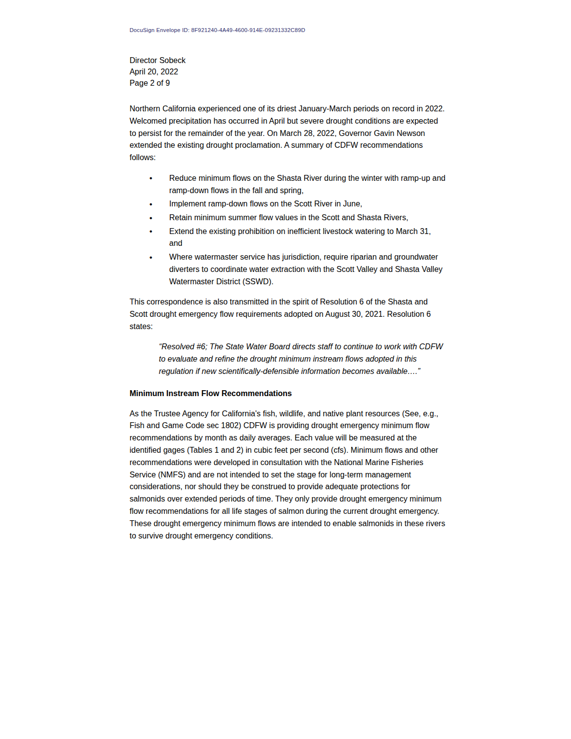DocuSign Envelope ID: 8F921240-4A49-4600-914E-09231332C89D
Director Sobeck
April 20, 2022
Page 2 of 9
Northern California experienced one of its driest January-March periods on record in 2022. Welcomed precipitation has occurred in April but severe drought conditions are expected to persist for the remainder of the year. On March 28, 2022, Governor Gavin Newson extended the existing drought proclamation. A summary of CDFW recommendations follows:
Reduce minimum flows on the Shasta River during the winter with ramp-up and ramp-down flows in the fall and spring,
Implement ramp-down flows on the Scott River in June,
Retain minimum summer flow values in the Scott and Shasta Rivers,
Extend the existing prohibition on inefficient livestock watering to March 31, and
Where watermaster service has jurisdiction, require riparian and groundwater diverters to coordinate water extraction with the Scott Valley and Shasta Valley Watermaster District (SSWD).
This correspondence is also transmitted in the spirit of Resolution 6 of the Shasta and Scott drought emergency flow requirements adopted on August 30, 2021. Resolution 6 states:
“Resolved #6; The State Water Board directs staff to continue to work with CDFW to evaluate and refine the drought minimum instream flows adopted in this regulation if new scientifically-defensible information becomes available….”
Minimum Instream Flow Recommendations
As the Trustee Agency for California's fish, wildlife, and native plant resources (See, e.g., Fish and Game Code sec 1802) CDFW is providing drought emergency minimum flow recommendations by month as daily averages. Each value will be measured at the identified gages (Tables 1 and 2) in cubic feet per second (cfs). Minimum flows and other recommendations were developed in consultation with the National Marine Fisheries Service (NMFS) and are not intended to set the stage for long-term management considerations, nor should they be construed to provide adequate protections for salmonids over extended periods of time. They only provide drought emergency minimum flow recommendations for all life stages of salmon during the current drought emergency. These drought emergency minimum flows are intended to enable salmonids in these rivers to survive drought emergency conditions.